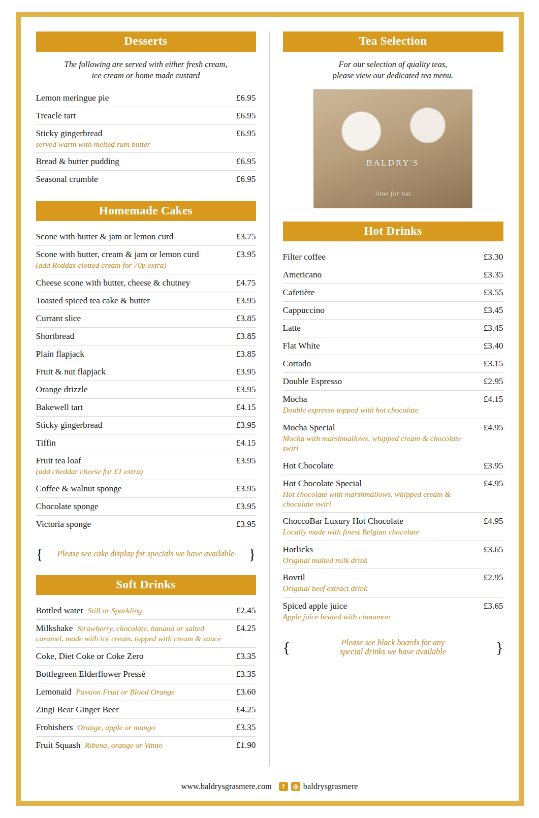Desserts
The following are served with either fresh cream,
ice cream or home made custard
Lemon meringue pie£6.95
Treacle tart£6.95
Sticky gingerbread served warm with melted rum butter £6.95
Bread & butter pudding£6.95
Seasonal crumble£6.95
Homemade Cakes
Scone with butter & jam or lemon curd£3.75
Scone with butter, cream & jam or lemon curd (add Roddas clotted cream for 70p extra) £3.95
Cheese scone with butter, cheese & chutney£4.75
Toasted spiced tea cake & butter£3.95
Currant slice£3.85
Shortbread£3.85
Plain flapjack£3.85
Fruit & nut flapjack£3.95
Orange drizzle£3.95
Bakewell tart£4.15
Sticky gingerbread£3.95
Tiffin£4.15
Fruit tea loaf (add cheddar cheese for £1 extra) £3.95
Coffee & walnut sponge£3.95
Chocolate sponge£3.95
Victoria sponge£3.95
{ Please see cake display for specials we have available }
Soft Drinks
Bottled water Still or Sparkling £2.45
Milkshake Strawberry, chocolate, banana or salted caramel, made with ice cream, topped with cream & sauce £4.25
Coke, Diet Coke or Coke Zero£3.35
Bottlegreen Elderflower Pressé£3.35
Lemonaid Passion Fruit or Blood Orange £3.60
Zingi Bear Ginger Beer£4.25
Frobishers Orange, apple or mango £3.35
Fruit Squash Ribena, orange or Vimto £1.90
Tea Selection
For our selection of quality teas,
please view our dedicated tea menu.
Hot Drinks
Filter coffee£3.30
Americano£3.35
Cafetière£3.55
Cappuccino£3.45
Latte£3.45
Flat White£3.40
Cortado£3.15
Double Espresso£2.95
Mocha Double espresso topped with hot chocolate £4.15
Mocha Special Mocha with marshmallows, whipped cream & chocolate swirl £4.95
Hot Chocolate£3.95
Hot Chocolate Special Hot chocolate with marshmallows, whipped cream & chocolate swirl £4.95
ChoccoBar Luxury Hot Chocolate Locally made with finest Belgian chocolate £4.95
Horlicks Original malted milk drink £3.65
Bovril Original beef extract drink £2.95
Spiced apple juice Apple juice heated with cinnamon £3.65
{ Please see black boards for any
special drinks we have available }
www.baldrysgrasmere.com f ◎ baldrysgrasmere